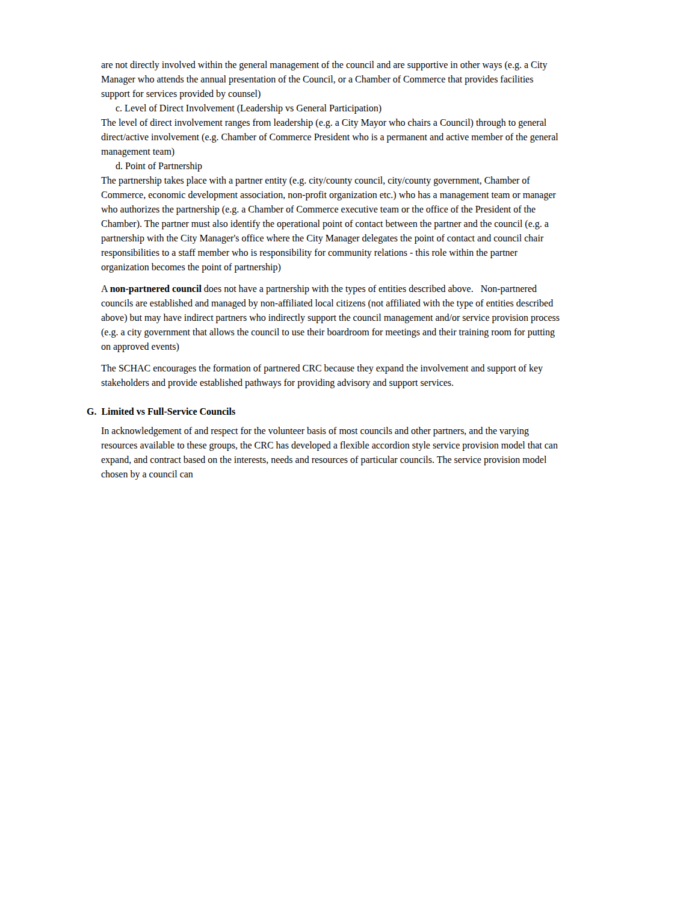are not directly involved within the general management of the council and are supportive in other ways (e.g. a City Manager who attends the annual presentation of the Council, or a Chamber of Commerce that provides facilities support for services provided by counsel)
c. Level of Direct Involvement (Leadership vs General Participation)
The level of direct involvement ranges from leadership (e.g. a City Mayor who chairs a Council) through to general direct/active involvement (e.g. Chamber of Commerce President who is a permanent and active member of the general management team)
d. Point of Partnership
The partnership takes place with a partner entity (e.g. city/county council, city/county government, Chamber of Commerce, economic development association, non-profit organization etc.) who has a management team or manager who authorizes the partnership (e.g. a Chamber of Commerce executive team or the office of the President of the Chamber). The partner must also identify the operational point of contact between the partner and the council (e.g. a partnership with the City Manager's office where the City Manager delegates the point of contact and council chair responsibilities to a staff member who is responsibility for community relations - this role within the partner organization becomes the point of partnership)
A non-partnered council does not have a partnership with the types of entities described above. Non-partnered councils are established and managed by non-affiliated local citizens (not affiliated with the type of entities described above) but may have indirect partners who indirectly support the council management and/or service provision process (e.g. a city government that allows the council to use their boardroom for meetings and their training room for putting on approved events)
The SCHAC encourages the formation of partnered CRC because they expand the involvement and support of key stakeholders and provide established pathways for providing advisory and support services.
G. Limited vs Full-Service Councils
In acknowledgement of and respect for the volunteer basis of most councils and other partners, and the varying resources available to these groups, the CRC has developed a flexible accordion style service provision model that can expand, and contract based on the interests, needs and resources of particular councils. The service provision model chosen by a council can